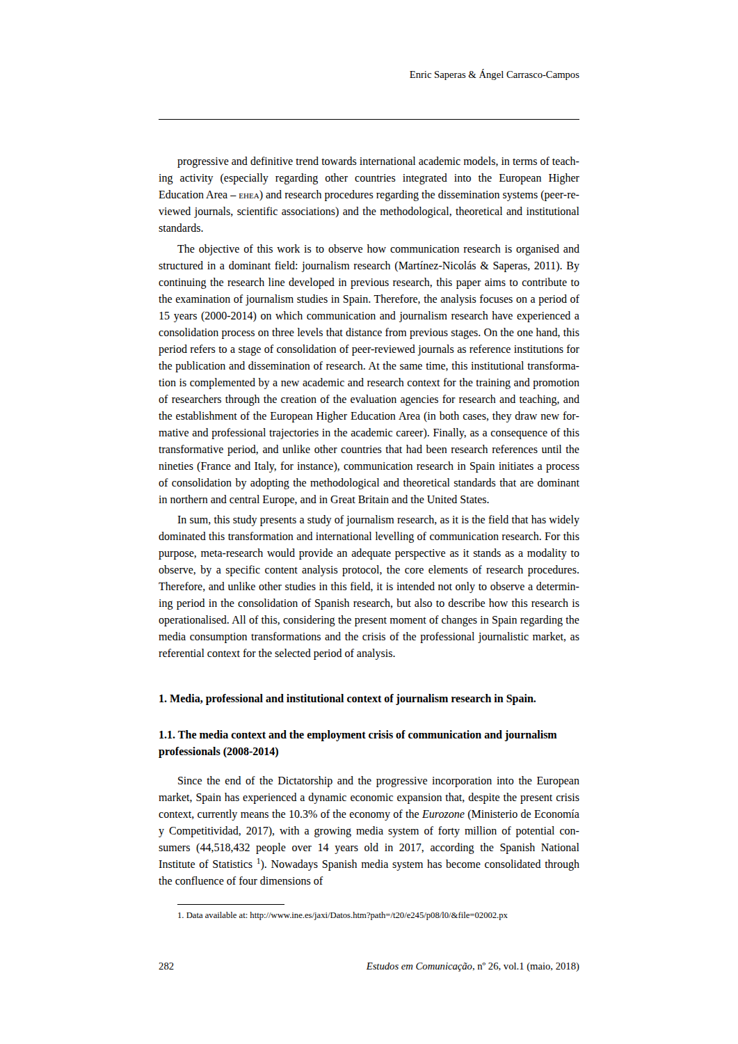Enric Saperas & Ángel Carrasco-Campos
progressive and definitive trend towards international academic models, in terms of teaching activity (especially regarding other countries integrated into the European Higher Education Area – ehea) and research procedures regarding the dissemination systems (peer-reviewed journals, scientific associations) and the methodological, theoretical and institutional standards.
The objective of this work is to observe how communication research is organised and structured in a dominant field: journalism research (Martínez-Nicolás & Saperas, 2011). By continuing the research line developed in previous research, this paper aims to contribute to the examination of journalism studies in Spain. Therefore, the analysis focuses on a period of 15 years (2000-2014) on which communication and journalism research have experienced a consolidation process on three levels that distance from previous stages. On the one hand, this period refers to a stage of consolidation of peer-reviewed journals as reference institutions for the publication and dissemination of research. At the same time, this institutional transformation is complemented by a new academic and research context for the training and promotion of researchers through the creation of the evaluation agencies for research and teaching, and the establishment of the European Higher Education Area (in both cases, they draw new formative and professional trajectories in the academic career). Finally, as a consequence of this transformative period, and unlike other countries that had been research references until the nineties (France and Italy, for instance), communication research in Spain initiates a process of consolidation by adopting the methodological and theoretical standards that are dominant in northern and central Europe, and in Great Britain and the United States.
In sum, this study presents a study of journalism research, as it is the field that has widely dominated this transformation and international levelling of communication research. For this purpose, meta-research would provide an adequate perspective as it stands as a modality to observe, by a specific content analysis protocol, the core elements of research procedures. Therefore, and unlike other studies in this field, it is intended not only to observe a determining period in the consolidation of Spanish research, but also to describe how this research is operationalised. All of this, considering the present moment of changes in Spain regarding the media consumption transformations and the crisis of the professional journalistic market, as referential context for the selected period of analysis.
1. Media, professional and institutional context of journalism research in Spain.
1.1. The media context and the employment crisis of communication and journalism professionals (2008-2014)
Since the end of the Dictatorship and the progressive incorporation into the European market, Spain has experienced a dynamic economic expansion that, despite the present crisis context, currently means the 10.3% of the economy of the Eurozone (Ministerio de Economía y Competitividad, 2017), with a growing media system of forty million of potential consumers (44,518,432 people over 14 years old in 2017, according the Spanish National Institute of Statistics 1). Nowadays Spanish media system has become consolidated through the confluence of four dimensions of
1. Data available at: http://www.ine.es/jaxi/Datos.htm?path=/t20/e245/p08/l0/&file=02002.px
282 Estudos em Comunicação, nº 26, vol.1 (maio, 2018)